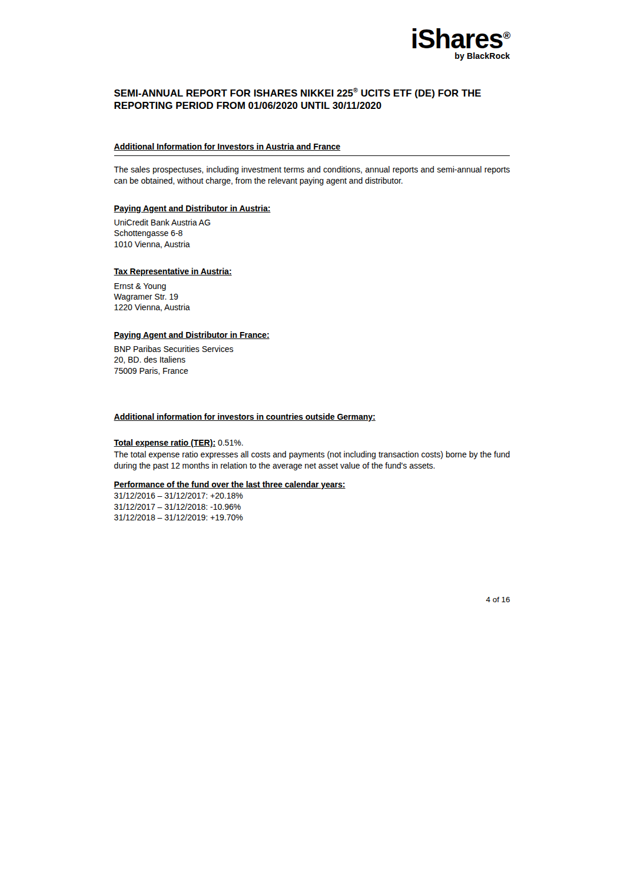iShares®
by BlackRock
SEMI-ANNUAL REPORT FOR ISHARES NIKKEI 225® UCITS ETF (DE) FOR THE REPORTING PERIOD FROM 01/06/2020 UNTIL 30/11/2020
Additional Information for Investors in Austria and France
The sales prospectuses, including investment terms and conditions, annual reports and semi-annual reports can be obtained, without charge, from the relevant paying agent and distributor.
Paying Agent and Distributor in Austria:
UniCredit Bank Austria AG
Schottengasse 6-8
1010 Vienna, Austria
Tax Representative in Austria:
Ernst & Young
Wagramer Str. 19
1220 Vienna, Austria
Paying Agent and Distributor in France:
BNP Paribas Securities Services
20, BD. des Italiens
75009 Paris, France
Additional information for investors in countries outside Germany:
Total expense ratio (TER): 0.51%.
The total expense ratio expresses all costs and payments (not including transaction costs) borne by the fund during the past 12 months in relation to the average net asset value of the fund's assets.
Performance of the fund over the last three calendar years:
31/12/2016 – 31/12/2017: +20.18%
31/12/2017 – 31/12/2018: -10.96%
31/12/2018 – 31/12/2019: +19.70%
4 of 16